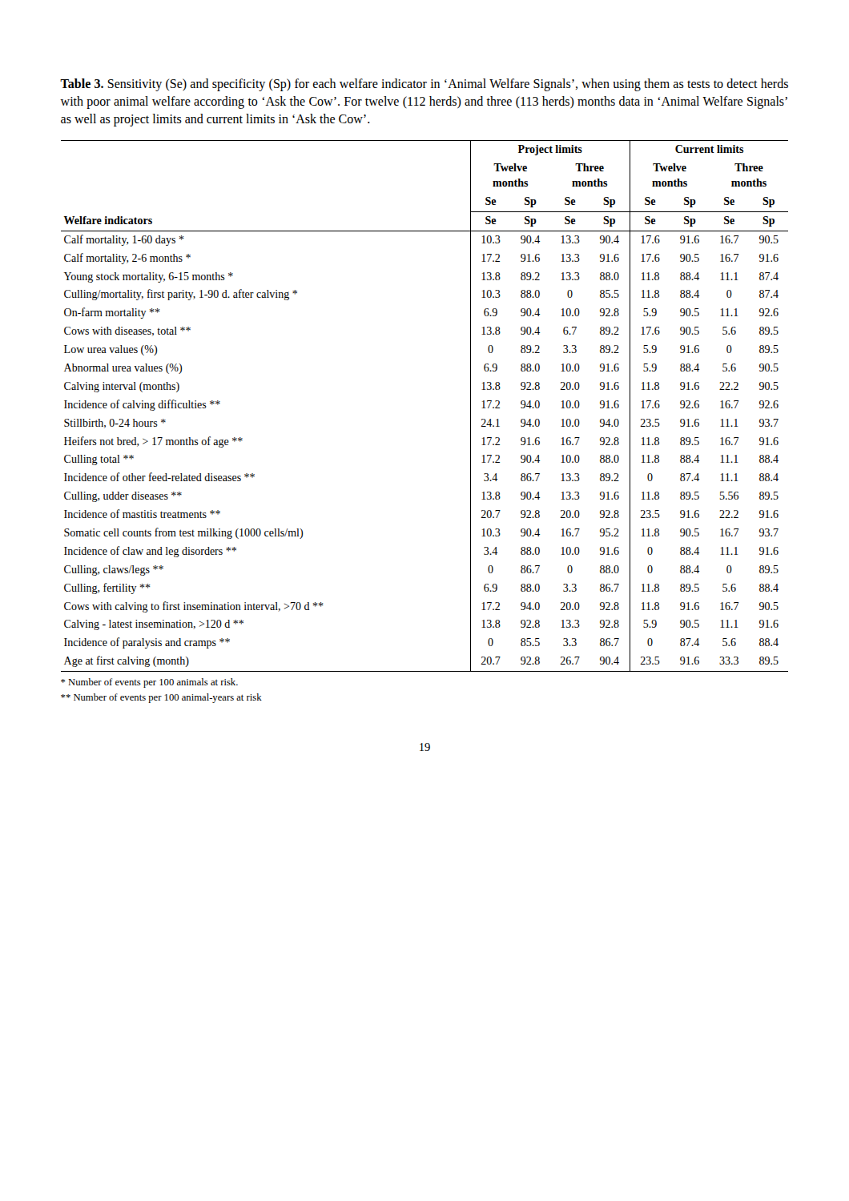Table 3. Sensitivity (Se) and specificity (Sp) for each welfare indicator in ‘Animal Welfare Signals’, when using them as tests to detect herds with poor animal welfare according to ‘Ask the Cow’. For twelve (112 herds) and three (113 herds) months data in ‘Animal Welfare Signals’ as well as project limits and current limits in ‘Ask the Cow’.
| | Project limits | Current limits |
| --- | --- | --- |
| Twelve months | Three months | Twelve months | Three months |
| Se | Sp | Se | Sp | Se | Sp | Se | Sp |
| Welfare indicators | Se | Sp | Se | Sp | Se | Sp | Se | Sp |
| Calf mortality, 1-60 days * | 10.3 | 90.4 | 13.3 | 90.4 | 17.6 | 91.6 | 16.7 | 90.5 |
| Calf mortality, 2-6 months * | 17.2 | 91.6 | 13.3 | 91.6 | 17.6 | 90.5 | 16.7 | 91.6 |
| Young stock mortality, 6-15 months * | 13.8 | 89.2 | 13.3 | 88.0 | 11.8 | 88.4 | 11.1 | 87.4 |
| Culling/mortality, first parity, 1-90 d. after calving * | 10.3 | 88.0 | 0 | 85.5 | 11.8 | 88.4 | 0 | 87.4 |
| On-farm mortality ** | 6.9 | 90.4 | 10.0 | 92.8 | 5.9 | 90.5 | 11.1 | 92.6 |
| Cows with diseases, total ** | 13.8 | 90.4 | 6.7 | 89.2 | 17.6 | 90.5 | 5.6 | 89.5 |
| Low urea values (%) | 0 | 89.2 | 3.3 | 89.2 | 5.9 | 91.6 | 0 | 89.5 |
| Abnormal urea values (%) | 6.9 | 88.0 | 10.0 | 91.6 | 5.9 | 88.4 | 5.6 | 90.5 |
| Calving interval (months) | 13.8 | 92.8 | 20.0 | 91.6 | 11.8 | 91.6 | 22.2 | 90.5 |
| Incidence of calving difficulties ** | 17.2 | 94.0 | 10.0 | 91.6 | 17.6 | 92.6 | 16.7 | 92.6 |
| Stillbirth, 0-24 hours * | 24.1 | 94.0 | 10.0 | 94.0 | 23.5 | 91.6 | 11.1 | 93.7 |
| Heifers not bred, > 17 months of age ** | 17.2 | 91.6 | 16.7 | 92.8 | 11.8 | 89.5 | 16.7 | 91.6 |
| Culling total ** | 17.2 | 90.4 | 10.0 | 88.0 | 11.8 | 88.4 | 11.1 | 88.4 |
| Incidence of other feed-related diseases ** | 3.4 | 86.7 | 13.3 | 89.2 | 0 | 87.4 | 11.1 | 88.4 |
| Culling, udder diseases ** | 13.8 | 90.4 | 13.3 | 91.6 | 11.8 | 89.5 | 5.56 | 89.5 |
| Incidence of mastitis treatments ** | 20.7 | 92.8 | 20.0 | 92.8 | 23.5 | 91.6 | 22.2 | 91.6 |
| Somatic cell counts from test milking (1000 cells/ml) | 10.3 | 90.4 | 16.7 | 95.2 | 11.8 | 90.5 | 16.7 | 93.7 |
| Incidence of claw and leg disorders ** | 3.4 | 88.0 | 10.0 | 91.6 | 0 | 88.4 | 11.1 | 91.6 |
| Culling, claws/legs ** | 0 | 86.7 | 0 | 88.0 | 0 | 88.4 | 0 | 89.5 |
| Culling, fertility ** | 6.9 | 88.0 | 3.3 | 86.7 | 11.8 | 89.5 | 5.6 | 88.4 |
| Cows with calving to first insemination interval, >70 d ** | 17.2 | 94.0 | 20.0 | 92.8 | 11.8 | 91.6 | 16.7 | 90.5 |
| Calving - latest insemination, >120 d ** | 13.8 | 92.8 | 13.3 | 92.8 | 5.9 | 90.5 | 11.1 | 91.6 |
| Incidence of paralysis and cramps ** | 0 | 85.5 | 3.3 | 86.7 | 0 | 87.4 | 5.6 | 88.4 |
| Age at first calving (month) | 20.7 | 92.8 | 26.7 | 90.4 | 23.5 | 91.6 | 33.3 | 89.5 |
* Number of events per 100 animals at risk.
** Number of events per 100 animal-years at risk
19